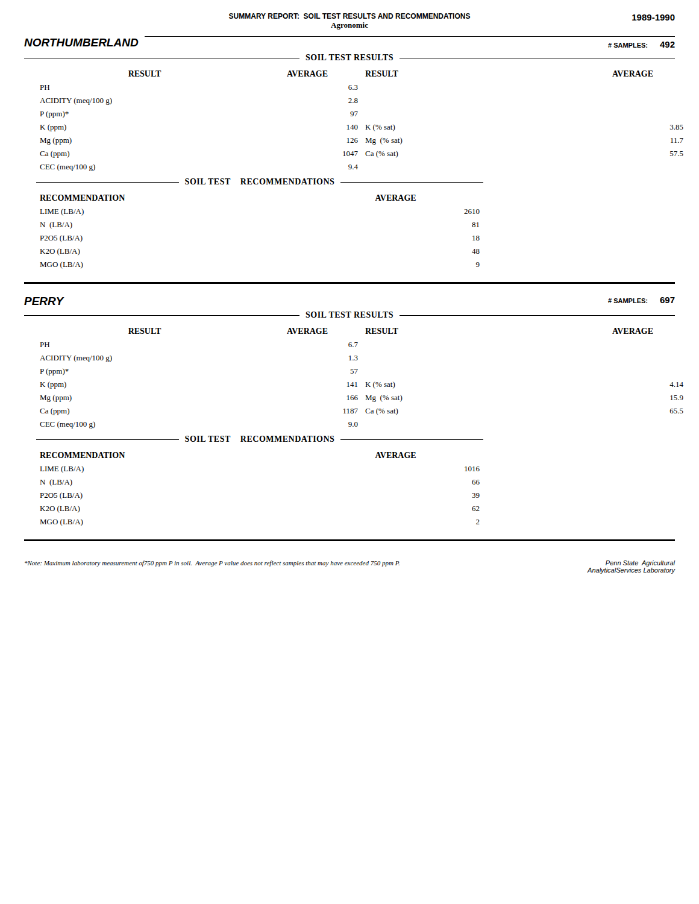1989-1990
SUMMARY REPORT: SOIL TEST RESULTS AND RECOMMENDATIONS
Agronomic
NORTHUMBERLAND
# SAMPLES:492
SOIL TEST RESULTS
| RESULT | AVERAGE | RESULT | AVERAGE |
| PH | 6.3 | | |
| ACIDITY (meq/100 g) | 2.8 | | |
| P (ppm)* | 97 | | |
| K (ppm) | 140 | K (% sat) | 3.85 |
| Mg (ppm) | 126 | Mg (% sat) | 11.7 |
| Ca (ppm) | 1047 | Ca (% sat) | 57.5 |
| CEC (meq/100 g) | 9.4 | | |
SOIL TEST RECOMMENDATIONS
| RECOMMENDATION | AVERAGE |
| LIME (LB/A) | 2610 |
| N (LB/A) | 81 |
| P2O5 (LB/A) | 18 |
| K2O (LB/A) | 48 |
| MGO (LB/A) | 9 |
PERRY
# SAMPLES:697
SOIL TEST RESULTS
| RESULT | AVERAGE | RESULT | AVERAGE |
| PH | 6.7 | | |
| ACIDITY (meq/100 g) | 1.3 | | |
| P (ppm)* | 57 | | |
| K (ppm) | 141 | K (% sat) | 4.14 |
| Mg (ppm) | 166 | Mg (% sat) | 15.9 |
| Ca (ppm) | 1187 | Ca (% sat) | 65.5 |
| CEC (meq/100 g) | 9.0 | | |
SOIL TEST RECOMMENDATIONS
| RECOMMENDATION | AVERAGE |
| LIME (LB/A) | 1016 |
| N (LB/A) | 66 |
| P2O5 (LB/A) | 39 |
| K2O (LB/A) | 62 |
| MGO (LB/A) | 2 |
*Note: Maximum laboratory measurement of750 ppm P in soil. Average P value does not reflect samples that may have exceeded 750 ppm P.
Penn State Agricultural
AnalyticalServices Laboratory